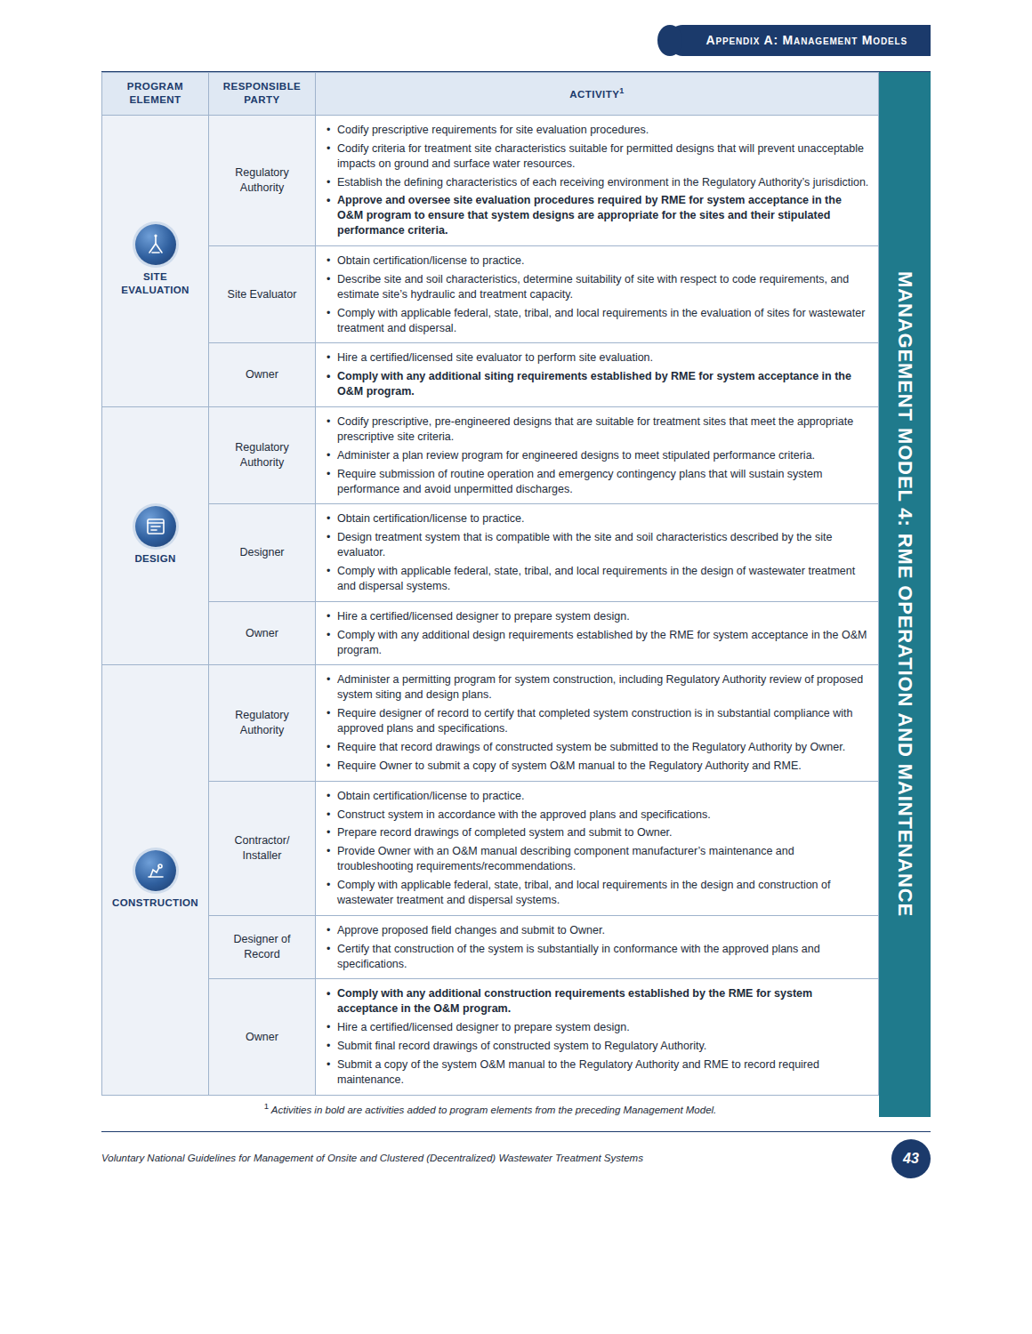Appendix A: Management Models
| Program Element | Responsible Party | Activity 1 |
| --- | --- | --- |
| SITE EVALUATION | Regulatory Authority | Codify prescriptive requirements for site evaluation procedures. Codify criteria for treatment site characteristics suitable for permitted designs that will prevent unacceptable impacts on ground and surface water resources. Establish the defining characteristics of each receiving environment in the Regulatory Authority’s jurisdiction. Approve and oversee site evaluation procedures required by RME for system acceptance in the O&M program to ensure that system designs are appropriate for the sites and their stipulated performance criteria. |
| Site Evaluator | Obtain certification/license to practice. Describe site and soil characteristics, determine suitability of site with respect to code requirements, and estimate site’s hydraulic and treatment capacity. Comply with applicable federal, state, tribal, and local requirements in the evaluation of sites for wastewater treatment and dispersal. |
| Owner | Hire a certified/licensed site evaluator to perform site evaluation. Comply with any additional siting requirements established by RME for system acceptance in the O&M program. |
| DESIGN | Regulatory Authority | Codify prescriptive, pre-engineered designs that are suitable for treatment sites that meet the appropriate prescriptive site criteria. Administer a plan review program for engineered designs to meet stipulated performance criteria. Require submission of routine operation and emergency contingency plans that will sustain system performance and avoid unpermitted discharges. |
| Designer | Obtain certification/license to practice. Design treatment system that is compatible with the site and soil characteristics described by the site evaluator. Comply with applicable federal, state, tribal, and local requirements in the design of wastewater treatment and dispersal systems. |
| Owner | Hire a certified/licensed designer to prepare system design. Comply with any additional design requirements established by the RME for system acceptance in the O&M program. |
| CONSTRUCTION | Regulatory Authority | Administer a permitting program for system construction, including Regulatory Authority review of proposed system siting and design plans. Require designer of record to certify that completed system construction is in substantial compliance with approved plans and specifications. Require that record drawings of constructed system be submitted to the Regulatory Authority by Owner. Require Owner to submit a copy of system O&M manual to the Regulatory Authority and RME. |
| Contractor/ Installer | Obtain certification/license to practice. Construct system in accordance with the approved plans and specifications. Prepare record drawings of completed system and submit to Owner. Provide Owner with an O&M manual describing component manufacturer’s maintenance and troubleshooting requirements/recommendations. Comply with applicable federal, state, tribal, and local requirements in the design and construction of wastewater treatment and dispersal systems. |
| Designer of Record | Approve proposed field changes and submit to Owner. Certify that construction of the system is substantially in conformance with the approved plans and specifications. |
| Owner | Comply with any additional construction requirements established by the RME for system acceptance in the O&M program. Hire a certified/licensed designer to prepare system design. Submit final record drawings of constructed system to Regulatory Authority. Submit a copy of the system O&M manual to the Regulatory Authority and RME to record required maintenance. |
1 Activities in bold are activities added to program elements from the preceding Management Model.
Management Model 4: RME Operation and Maintenance
Voluntary National Guidelines for Management of Onsite and Clustered (Decentralized) Wastewater Treatment Systems
43